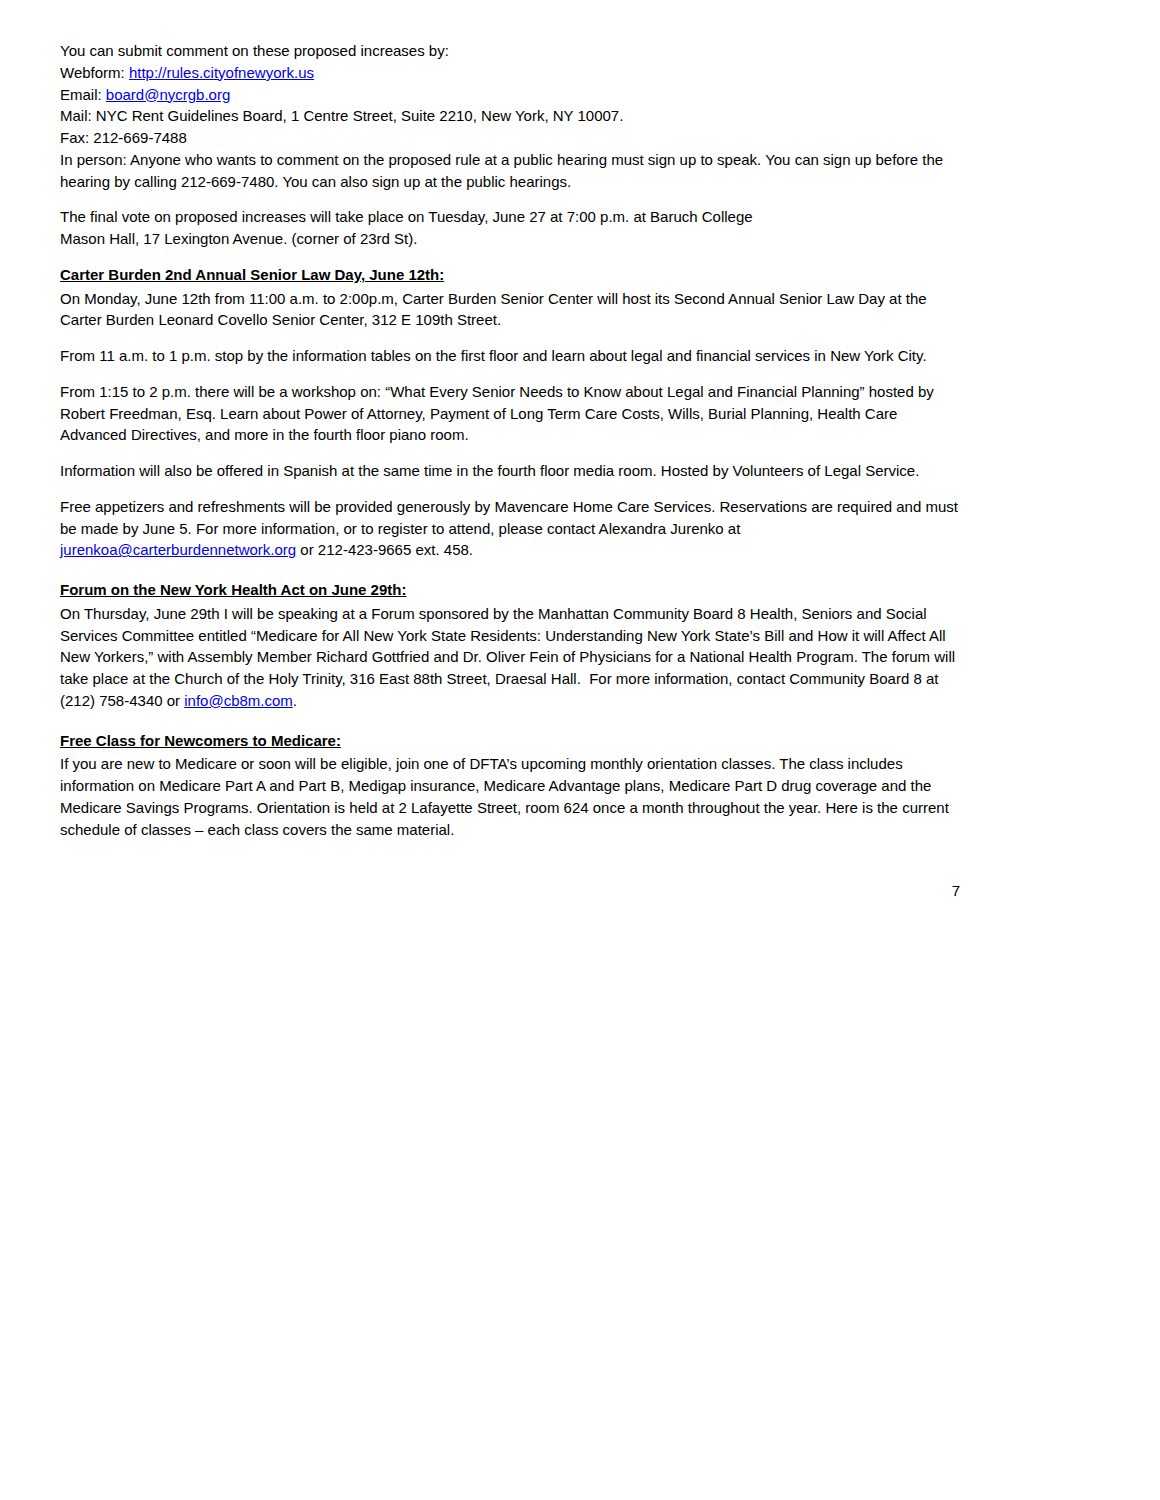You can submit comment on these proposed increases by:
Webform: http://rules.cityofnewyork.us
Email: board@nycrgb.org
Mail: NYC Rent Guidelines Board, 1 Centre Street, Suite 2210, New York, NY 10007.
Fax: 212-669-7488
In person: Anyone who wants to comment on the proposed rule at a public hearing must sign up to speak. You can sign up before the hearing by calling 212-669-7480. You can also sign up at the public hearings.
The final vote on proposed increases will take place on Tuesday, June 27 at 7:00 p.m. at Baruch College
Mason Hall, 17 Lexington Avenue. (corner of 23rd St).
Carter Burden 2nd Annual Senior Law Day, June 12th:
On Monday, June 12th from 11:00 a.m. to 2:00p.m, Carter Burden Senior Center will host its Second Annual Senior Law Day at the Carter Burden Leonard Covello Senior Center, 312 E 109th Street.
From 11 a.m. to 1 p.m. stop by the information tables on the first floor and learn about legal and financial services in New York City.
From 1:15 to 2 p.m. there will be a workshop on: “What Every Senior Needs to Know about Legal and Financial Planning” hosted by Robert Freedman, Esq. Learn about Power of Attorney, Payment of Long Term Care Costs, Wills, Burial Planning, Health Care Advanced Directives, and more in the fourth floor piano room.
Information will also be offered in Spanish at the same time in the fourth floor media room. Hosted by Volunteers of Legal Service.
Free appetizers and refreshments will be provided generously by Mavencare Home Care Services. Reservations are required and must be made by June 5. For more information, or to register to attend, please contact Alexandra Jurenko at jurenkoa@carterburdennetwork.org or 212-423-9665 ext. 458.
Forum on the New York Health Act on June 29th:
On Thursday, June 29th I will be speaking at a Forum sponsored by the Manhattan Community Board 8 Health, Seniors and Social Services Committee entitled “Medicare for All New York State Residents: Understanding New York State’s Bill and How it will Affect All New Yorkers,” with Assembly Member Richard Gottfried and Dr. Oliver Fein of Physicians for a National Health Program. The forum will take place at the Church of the Holy Trinity, 316 East 88th Street, Draesal Hall. For more information, contact Community Board 8 at (212) 758-4340 or info@cb8m.com.
Free Class for Newcomers to Medicare:
If you are new to Medicare or soon will be eligible, join one of DFTA’s upcoming monthly orientation classes. The class includes information on Medicare Part A and Part B, Medigap insurance, Medicare Advantage plans, Medicare Part D drug coverage and the Medicare Savings Programs. Orientation is held at 2 Lafayette Street, room 624 once a month throughout the year. Here is the current schedule of classes – each class covers the same material.
7